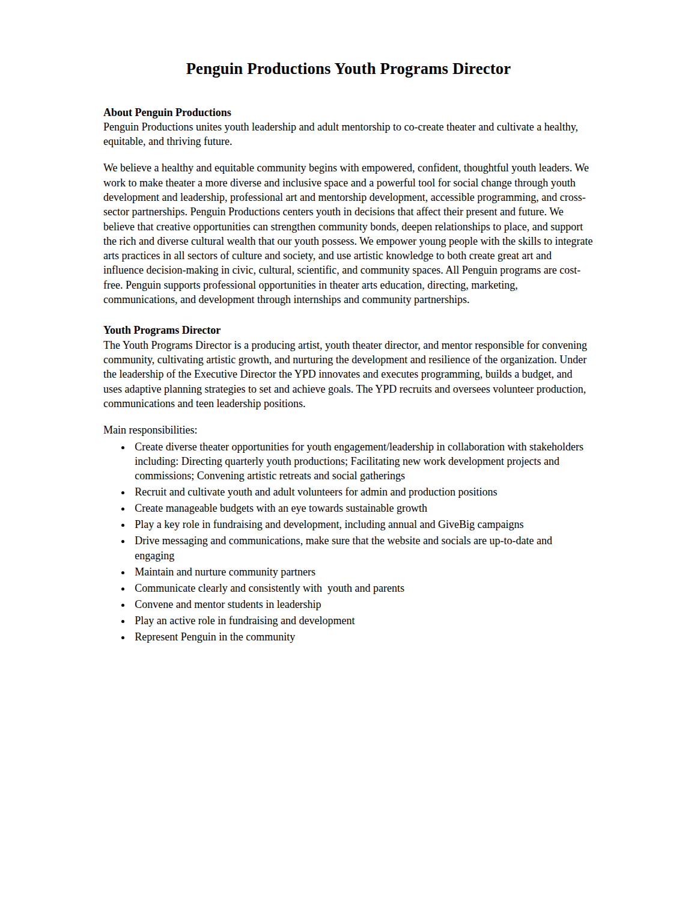Penguin Productions Youth Programs Director
About Penguin Productions
Penguin Productions unites youth leadership and adult mentorship to co-create theater and cultivate a healthy, equitable, and thriving future.
We believe a healthy and equitable community begins with empowered, confident, thoughtful youth leaders. We work to make theater a more diverse and inclusive space and a powerful tool for social change through youth development and leadership, professional art and mentorship development, accessible programming, and cross-sector partnerships. Penguin Productions centers youth in decisions that affect their present and future. We believe that creative opportunities can strengthen community bonds, deepen relationships to place, and support the rich and diverse cultural wealth that our youth possess. We empower young people with the skills to integrate arts practices in all sectors of culture and society, and use artistic knowledge to both create great art and influence decision-making in civic, cultural, scientific, and community spaces. All Penguin programs are cost-free. Penguin supports professional opportunities in theater arts education, directing, marketing, communications, and development through internships and community partnerships.
Youth Programs Director
The Youth Programs Director is a producing artist, youth theater director, and mentor responsible for convening community, cultivating artistic growth, and nurturing the development and resilience of the organization. Under the leadership of the Executive Director the YPD innovates and executes programming, builds a budget, and uses adaptive planning strategies to set and achieve goals. The YPD recruits and oversees volunteer production, communications and teen leadership positions.
Main responsibilities:
Create diverse theater opportunities for youth engagement/leadership in collaboration with stakeholders including: Directing quarterly youth productions; Facilitating new work development projects and commissions; Convening artistic retreats and social gatherings
Recruit and cultivate youth and adult volunteers for admin and production positions
Create manageable budgets with an eye towards sustainable growth
Play a key role in fundraising and development, including annual and GiveBig campaigns
Drive messaging and communications, make sure that the website and socials are up-to-date and engaging
Maintain and nurture community partners
Communicate clearly and consistently with youth and parents
Convene and mentor students in leadership
Play an active role in fundraising and development
Represent Penguin in the community